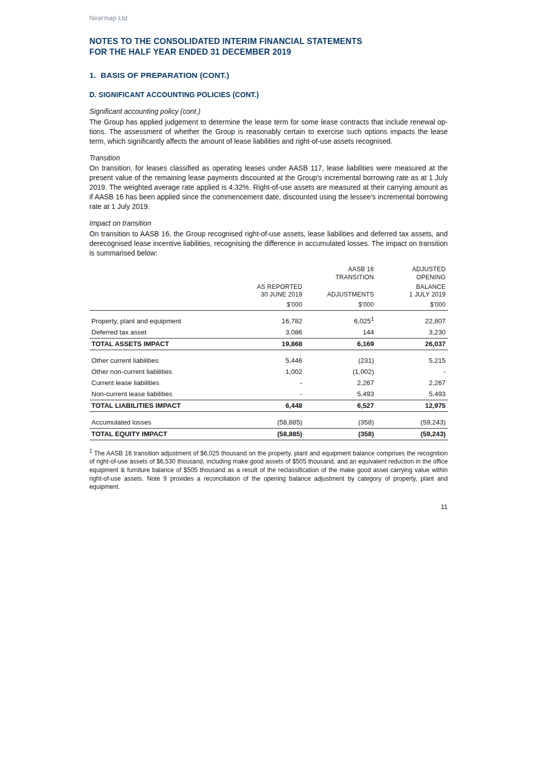Nearmap Ltd
Notes to the Consolidated Interim Financial Statements
for the Half Year Ended 31 December 2019
1. Basis of Preparation (cont.)
D. Significant Accounting Policies (cont.)
Significant accounting policy (cont.)
The Group has applied judgement to determine the lease term for some lease contracts that include renewal options. The assessment of whether the Group is reasonably certain to exercise such options impacts the lease term, which significantly affects the amount of lease liabilities and right-of-use assets recognised.
Transition
On transition, for leases classified as operating leases under AASB 117, lease liabilities were measured at the present value of the remaining lease payments discounted at the Group's incremental borrowing rate as at 1 July 2019. The weighted average rate applied is 4.32%. Right-of-use assets are measured at their carrying amount as if AASB 16 has been applied since the commencement date, discounted using the lessee's incremental borrowing rate at 1 July 2019.
Impact on transition
On transition to AASB 16, the Group recognised right-of-use assets, lease liabilities and deferred tax assets, and derecognised lease incentive liabilities, recognising the difference in accumulated losses. The impact on transition is summarised below:
| | | AASB 16 TRANSITION | ADJUSTED OPENING |
| --- | --- | --- | --- |
| | AS REPORTED 30 JUNE 2019 | ADJUSTMENTS | BALANCE 1 JULY 2019 |
| | $'000 | $'000 | $'000 |
| Property, plant and equipment | 16,782 | 6,025 1 | 22,807 |
| Deferred tax asset | 3,086 | 144 | 3,230 |
| Total assets impact | 19,868 | 6,169 | 26,037 |
| Other current liabilities | 5,446 | (231) | 5,215 |
| Other non-current liabilities | 1,002 | (1,002) | - |
| Current lease liabilities | - | 2,267 | 2,267 |
| Non-current lease liabilities | - | 5,493 | 5,493 |
| Total liabilities impact | 6,448 | 6,527 | 12,975 |
| Accumulated losses | (58,885) | (358) | (59,243) |
| Total equity impact | (58,885) | (358) | (59,243) |
1 The AASB 16 transition adjustment of $6,025 thousand on the property, plant and equipment balance comprises the recognition of right-of-use assets of $6,530 thousand, including make good assets of $505 thousand, and an equivalent reduction in the office equipment & furniture balance of $505 thousand as a result of the reclassification of the make good asset carrying value within right-of-use assets. Note 9 provides a reconciliation of the opening balance adjustment by category of property, plant and equipment.
11